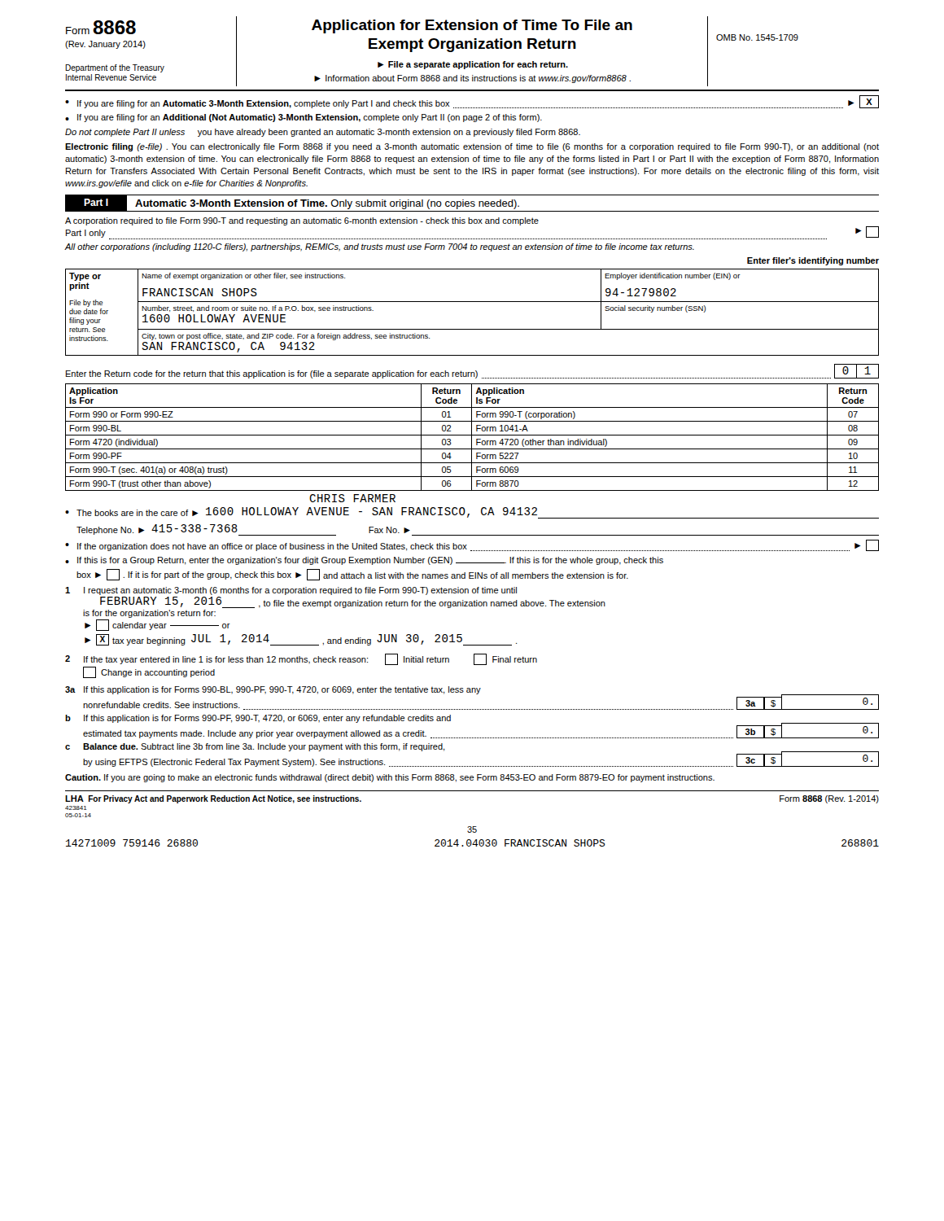Form 8868
(Rev. January 2014)
Department of the Treasury
Internal Revenue Service
Application for Extension of Time To File an
Exempt Organization Return
► File a separate application for each return.
► Information about Form 8868 and its instructions is at www.irs.gov/form8868 .
OMB No. 1545-1709
If you are filing for an Automatic 3-Month Extension, complete only Part I and check this box ► X
If you are filing for an Additional (Not Automatic) 3-Month Extension, complete only Part II (on page 2 of this form).
Do not complete Part II unless you have already been granted an automatic 3-month extension on a previously filed Form 8868.
Electronic filing (e-file) . You can electronically file Form 8868 if you need a 3-month automatic extension of time to file (6 months for a corporation required to file Form 990-T), or an additional (not automatic) 3-month extension of time. You can electronically file Form 8868 to request an extension of time to file any of the forms listed in Part I or Part II with the exception of Form 8870, Information Return for Transfers Associated With Certain Personal Benefit Contracts, which must be sent to the IRS in paper format (see instructions). For more details on the electronic filing of this form, visit www.irs.gov/efile and click on e-file for Charities & Nonprofits.
Part I
Automatic 3-Month Extension of Time. Only submit original (no copies needed).
A corporation required to file Form 990-T and requesting an automatic 6-month extension - check this box and complete
Part I only
►
All other corporations (including 1120-C filers), partnerships, REMICs, and trusts must use Form 7004 to request an extension of time to file income tax returns.
Enter filer's identifying number
| Type or print File by the due date for filing your return. See instructions. | Name of exempt organization or other filer, see instructions. FRANCISCAN SHOPS | Employer identification number (EIN) or 94-1279802 |
| Number, street, and room or suite no. If a P.O. box, see instructions. 1600 HOLLOWAY AVENUE | Social security number (SSN) |
| City, town or post office, state, and ZIP code. For a foreign address, see instructions. SAN FRANCISCO, CA 94132 |
Enter the Return code for the return that this application is for (file a separate application for each return) 0 1
| Application Is For | Return Code | Application Is For | Return Code |
| --- | --- | --- | --- |
| Form 990 or Form 990-EZ | 01 | Form 990-T (corporation) | 07 |
| Form 990-BL | 02 | Form 1041-A | 08 |
| Form 4720 (individual) | 03 | Form 4720 (other than individual) | 09 |
| Form 990-PF | 04 | Form 5227 | 10 |
| Form 990-T (sec. 401(a) or 408(a) trust) | 05 | Form 6069 | 11 |
| Form 990-T (trust other than above) | 06 | Form 8870 | 12 |
CHRIS FARMER
The books are in the care of ► 1600 HOLLOWAY AVENUE - SAN FRANCISCO, CA 94132
Telephone No. ► 415-338-7368 Fax No. ►
If the organization does not have an office or place of business in the United States, check this box ►
If this is for a Group Return, enter the organization's four digit Group Exemption Number (GEN) . If this is for the whole group, check this
box ► . If it is for part of the group, check this box ► and attach a list with the names and EINs of all members the extension is for.
1
I request an automatic 3-month (6 months for a corporation required to file Form 990-T) extension of time until
FEBRUARY 15, 2016 , to file the exempt organization return for the organization named above. The extension
is for the organization's return for:
► calendar year or
► X tax year beginning JUL 1, 2014 , and ending JUN 30, 2015 .
2
If the tax year entered in line 1 is for less than 12 months, check reason: Initial return Final return
Change in accounting period
3a
If this application is for Forms 990-BL, 990-PF, 990-T, 4720, or 6069, enter the tentative tax, less any
nonrefundable credits. See instructions. 3a $ 0.
b
If this application is for Forms 990-PF, 990-T, 4720, or 6069, enter any refundable credits and
estimated tax payments made. Include any prior year overpayment allowed as a credit. 3b $ 0.
c
Balance due. Subtract line 3b from line 3a. Include your payment with this form, if required,
by using EFTPS (Electronic Federal Tax Payment System). See instructions. 3c $ 0.
Caution. If you are going to make an electronic funds withdrawal (direct debit) with this Form 8868, see Form 8453-EO and Form 8879-EO for payment instructions.
LHA For Privacy Act and Paperwork Reduction Act Notice, see instructions.
423841
05-01-14
Form 8868 (Rev. 1-2014)
35
14271009 759146 26880 2014.04030 FRANCISCAN SHOPS 268801